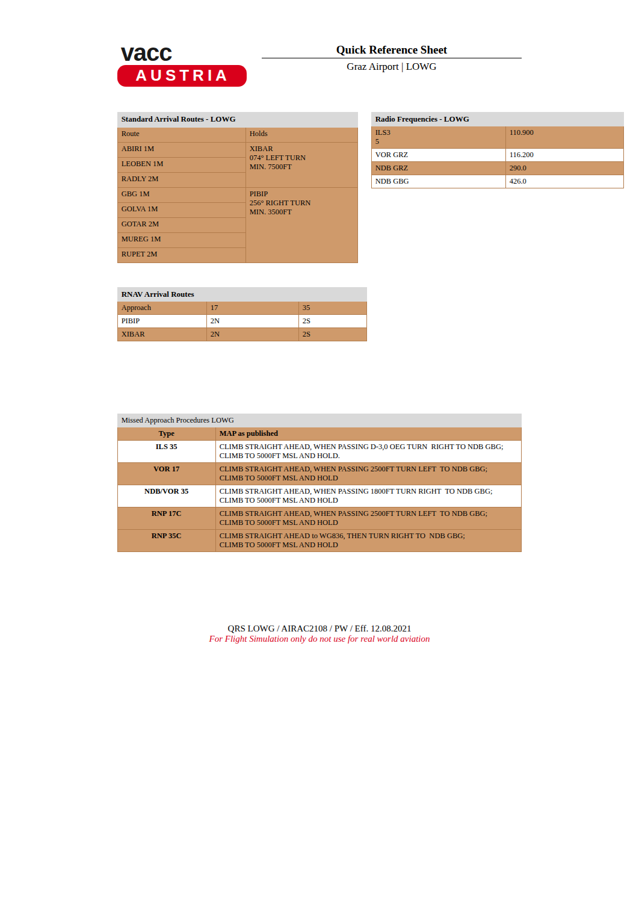vacc
AUSTRIA
Quick Reference Sheet Graz Airport | LOWG
| Standard Arrival Routes - LOWG |
| Route | Holds |
| ABIRI 1M | XIBAR 074° LEFT TURN MIN. 7500FT |
| LEOBEN 1M |
| RADLY 2M |
| GBG 1M | PIBIP 256° RIGHT TURN MIN. 3500FT |
| GOLVA 1M |
| GOTAR 2M |
| MUREG 1M |
| RUPET 2M |
| RNAV Arrival Routes |
| Approach | 17 | 35 |
| PIBIP | 2N | 2S |
| XIBAR | 2N | 2S |
| Radio Frequencies - LOWG |
| ILS3 5 | 110.900 |
| VOR GRZ | 116.200 |
| NDB GRZ | 290.0 |
| NDB GBG | 426.0 |
| Missed Approach Procedures LOWG |
| Type | MAP as published |
| ILS 35 | CLIMB STRAIGHT AHEAD, WHEN PASSING D-3,0 OEG TURN RIGHT TO NDB GBG; CLIMB TO 5000FT MSL AND HOLD. |
| VOR 17 | CLIMB STRAIGHT AHEAD, WHEN PASSING 2500FT TURN LEFT TO NDB GBG; CLIMB TO 5000FT MSL AND HOLD |
| NDB/VOR 35 | CLIMB STRAIGHT AHEAD, WHEN PASSING 1800FT TURN RIGHT TO NDB GBG; CLIMB TO 5000FT MSL AND HOLD |
| RNP 17C | CLIMB STRAIGHT AHEAD, WHEN PASSING 2500FT TURN LEFT TO NDB GBG; CLIMB TO 5000FT MSL AND HOLD |
| RNP 35C | CLIMB STRAIGHT AHEAD to WG836, THEN TURN RIGHT TO NDB GBG; CLIMB TO 5000FT MSL AND HOLD |
QRS LOWG / AIRAC2108 / PW / Eff. 12.08.2021
For Flight Simulation only do not use for real world aviation